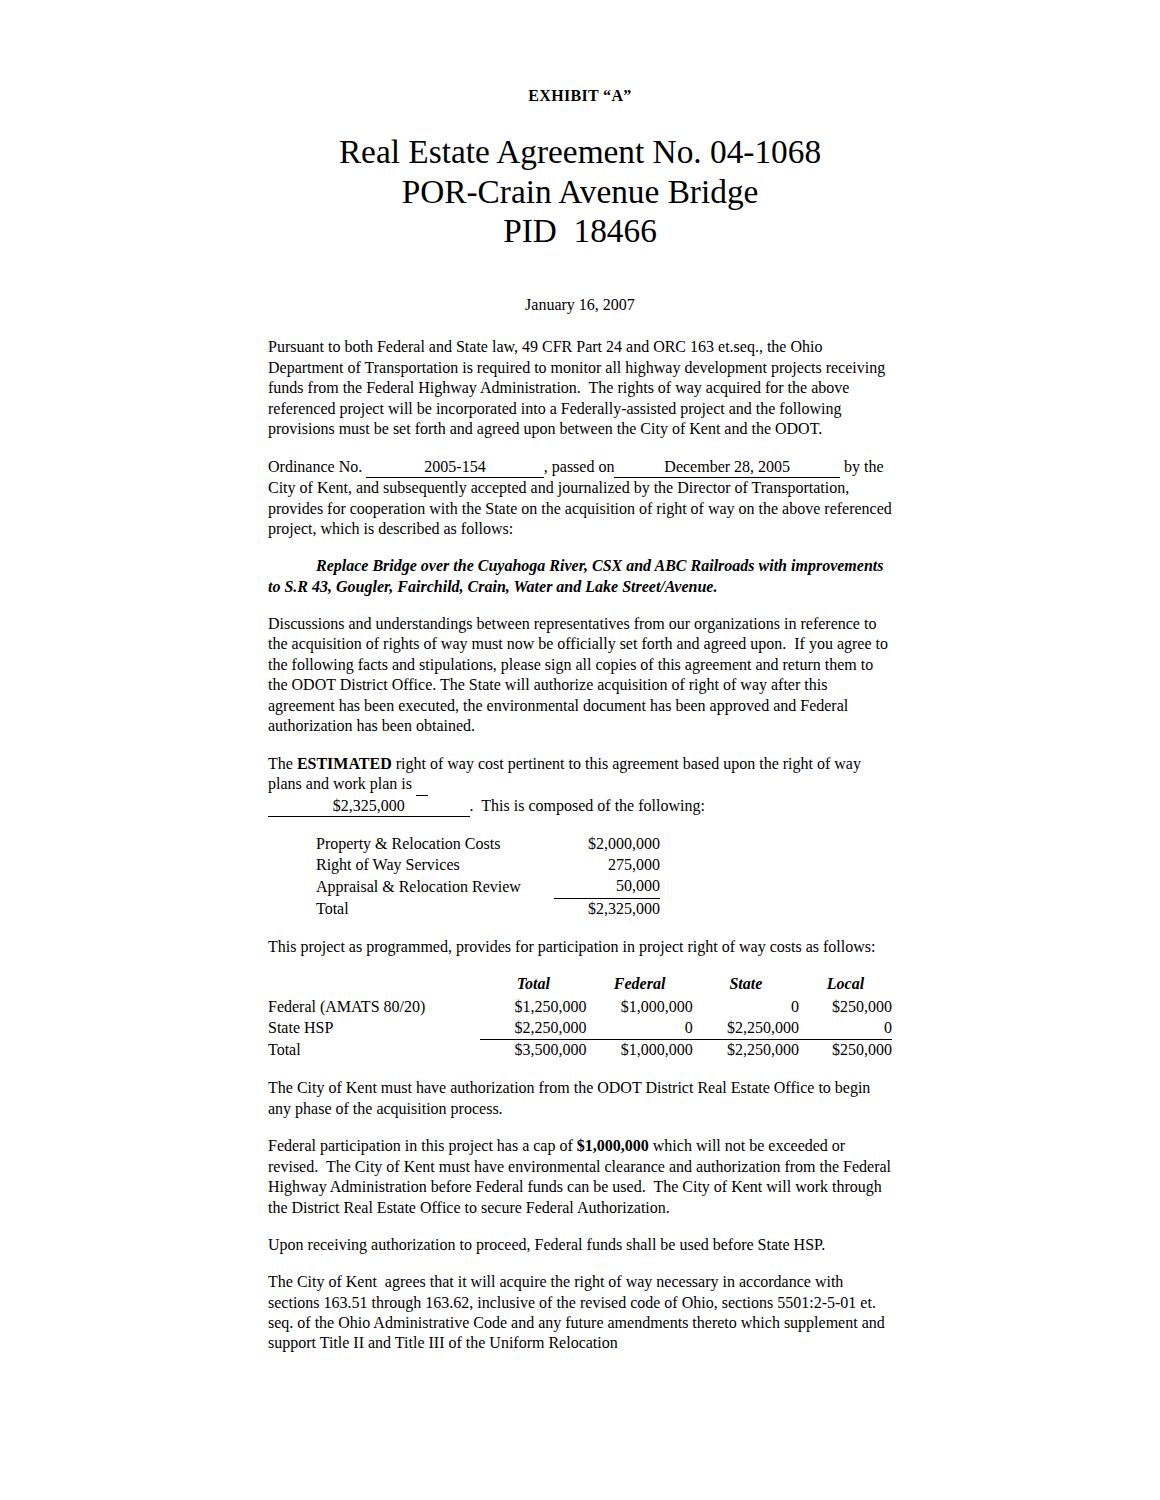EXHIBIT “A”
Real Estate Agreement No. 04-1068
POR-Crain Avenue Bridge
PID 18466
January 16, 2007
Pursuant to both Federal and State law, 49 CFR Part 24 and ORC 163 et.seq., the Ohio Department of Transportation is required to monitor all highway development projects receiving funds from the Federal Highway Administration. The rights of way acquired for the above referenced project will be incorporated into a Federally-assisted project and the following provisions must be set forth and agreed upon between the City of Kent and the ODOT.
Ordinance No. 2005-154, passed onDecember 28, 2005 by the City of Kent, and subsequently accepted and journalized by the Director of Transportation, provides for cooperation with the State on the acquisition of right of way on the above referenced project, which is described as follows:
Replace Bridge over the Cuyahoga River, CSX and ABC Railroads with improvements to S.R 43, Gougler, Fairchild, Crain, Water and Lake Street/Avenue.
Discussions and understandings between representatives from our organizations in reference to the acquisition of rights of way must now be officially set forth and agreed upon. If you agree to the following facts and stipulations, please sign all copies of this agreement and return them to the ODOT District Office. The State will authorize acquisition of right of way after this agreement has been executed, the environmental document has been approved and Federal authorization has been obtained.
The ESTIMATED right of way cost pertinent to this agreement based upon the right of way plans and work plan is
$2,325,000. This is composed of the following:
| Property & Relocation Costs | $2,000,000 |
| Right of Way Services | 275,000 |
| Appraisal & Relocation Review | 50,000 |
| Total | $2,325,000 |
This project as programmed, provides for participation in project right of way costs as follows:
| | Total | Federal | State | Local |
| --- | --- | --- | --- | --- |
| Federal (AMATS 80/20) | $1,250,000 | $1,000,000 | 0 | $250,000 |
| State HSP | $2,250,000 | 0 | $2,250,000 | 0 |
| Total | $3,500,000 | $1,000,000 | $2,250,000 | $250,000 |
The City of Kent must have authorization from the ODOT District Real Estate Office to begin any phase of the acquisition process.
Federal participation in this project has a cap of $1,000,000 which will not be exceeded or revised. The City of Kent must have environmental clearance and authorization from the Federal Highway Administration before Federal funds can be used. The City of Kent will work through the District Real Estate Office to secure Federal Authorization.
Upon receiving authorization to proceed, Federal funds shall be used before State HSP.
The City of Kent agrees that it will acquire the right of way necessary in accordance with sections 163.51 through 163.62, inclusive of the revised code of Ohio, sections 5501:2-5-01 et. seq. of the Ohio Administrative Code and any future amendments thereto which supplement and support Title II and Title III of the Uniform Relocation